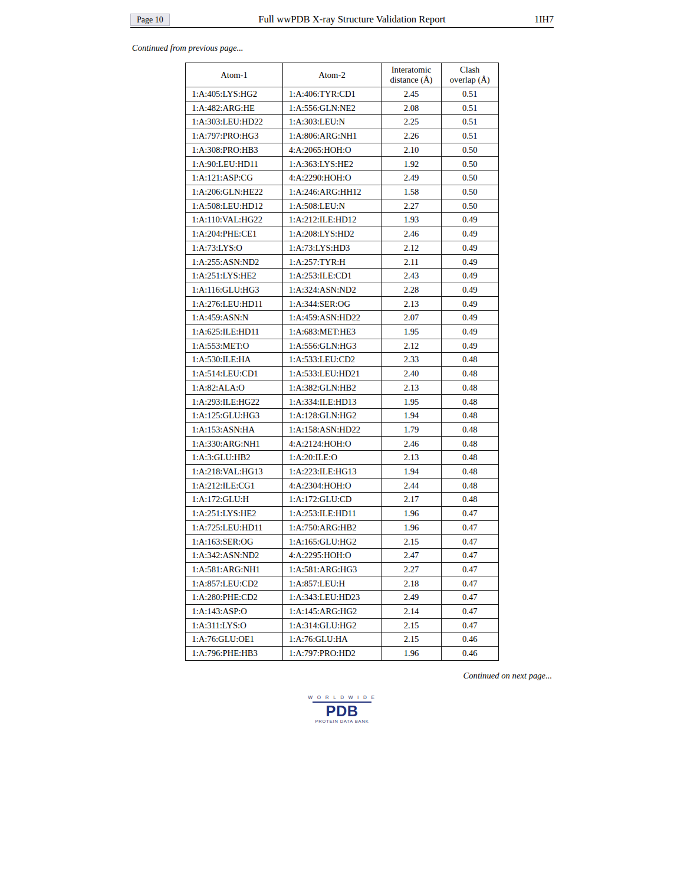Page 10 Full wwPDB X-ray Structure Validation Report 1IH7
Continued from previous page...
| Atom-1 | Atom-2 | Interatomic distance (Å) | Clash overlap (Å) |
| --- | --- | --- | --- |
| 1:A:405:LYS:HG2 | 1:A:406:TYR:CD1 | 2.45 | 0.51 |
| 1:A:482:ARG:HE | 1:A:556:GLN:NE2 | 2.08 | 0.51 |
| 1:A:303:LEU:HD22 | 1:A:303:LEU:N | 2.25 | 0.51 |
| 1:A:797:PRO:HG3 | 1:A:806:ARG:NH1 | 2.26 | 0.51 |
| 1:A:308:PRO:HB3 | 4:A:2065:HOH:O | 2.10 | 0.50 |
| 1:A:90:LEU:HD11 | 1:A:363:LYS:HE2 | 1.92 | 0.50 |
| 1:A:121:ASP:CG | 4:A:2290:HOH:O | 2.49 | 0.50 |
| 1:A:206:GLN:HE22 | 1:A:246:ARG:HH12 | 1.58 | 0.50 |
| 1:A:508:LEU:HD12 | 1:A:508:LEU:N | 2.27 | 0.50 |
| 1:A:110:VAL:HG22 | 1:A:212:ILE:HD12 | 1.93 | 0.49 |
| 1:A:204:PHE:CE1 | 1:A:208:LYS:HD2 | 2.46 | 0.49 |
| 1:A:73:LYS:O | 1:A:73:LYS:HD3 | 2.12 | 0.49 |
| 1:A:255:ASN:ND2 | 1:A:257:TYR:H | 2.11 | 0.49 |
| 1:A:251:LYS:HE2 | 1:A:253:ILE:CD1 | 2.43 | 0.49 |
| 1:A:116:GLU:HG3 | 1:A:324:ASN:ND2 | 2.28 | 0.49 |
| 1:A:276:LEU:HD11 | 1:A:344:SER:OG | 2.13 | 0.49 |
| 1:A:459:ASN:N | 1:A:459:ASN:HD22 | 2.07 | 0.49 |
| 1:A:625:ILE:HD11 | 1:A:683:MET:HE3 | 1.95 | 0.49 |
| 1:A:553:MET:O | 1:A:556:GLN:HG3 | 2.12 | 0.49 |
| 1:A:530:ILE:HA | 1:A:533:LEU:CD2 | 2.33 | 0.48 |
| 1:A:514:LEU:CD1 | 1:A:533:LEU:HD21 | 2.40 | 0.48 |
| 1:A:82:ALA:O | 1:A:382:GLN:HB2 | 2.13 | 0.48 |
| 1:A:293:ILE:HG22 | 1:A:334:ILE:HD13 | 1.95 | 0.48 |
| 1:A:125:GLU:HG3 | 1:A:128:GLN:HG2 | 1.94 | 0.48 |
| 1:A:153:ASN:HA | 1:A:158:ASN:HD22 | 1.79 | 0.48 |
| 1:A:330:ARG:NH1 | 4:A:2124:HOH:O | 2.46 | 0.48 |
| 1:A:3:GLU:HB2 | 1:A:20:ILE:O | 2.13 | 0.48 |
| 1:A:218:VAL:HG13 | 1:A:223:ILE:HG13 | 1.94 | 0.48 |
| 1:A:212:ILE:CG1 | 4:A:2304:HOH:O | 2.44 | 0.48 |
| 1:A:172:GLU:H | 1:A:172:GLU:CD | 2.17 | 0.48 |
| 1:A:251:LYS:HE2 | 1:A:253:ILE:HD11 | 1.96 | 0.47 |
| 1:A:725:LEU:HD11 | 1:A:750:ARG:HB2 | 1.96 | 0.47 |
| 1:A:163:SER:OG | 1:A:165:GLU:HG2 | 2.15 | 0.47 |
| 1:A:342:ASN:ND2 | 4:A:2295:HOH:O | 2.47 | 0.47 |
| 1:A:581:ARG:NH1 | 1:A:581:ARG:HG3 | 2.27 | 0.47 |
| 1:A:857:LEU:CD2 | 1:A:857:LEU:H | 2.18 | 0.47 |
| 1:A:280:PHE:CD2 | 1:A:343:LEU:HD23 | 2.49 | 0.47 |
| 1:A:143:ASP:O | 1:A:145:ARG:HG2 | 2.14 | 0.47 |
| 1:A:311:LYS:O | 1:A:314:GLU:HG2 | 2.15 | 0.47 |
| 1:A:76:GLU:OE1 | 1:A:76:GLU:HA | 2.15 | 0.46 |
| 1:A:796:PHE:HB3 | 1:A:797:PRO:HD2 | 1.96 | 0.46 |
Continued on next page...
W O R L D W I D E
PDB PROTEIN DATA BANK